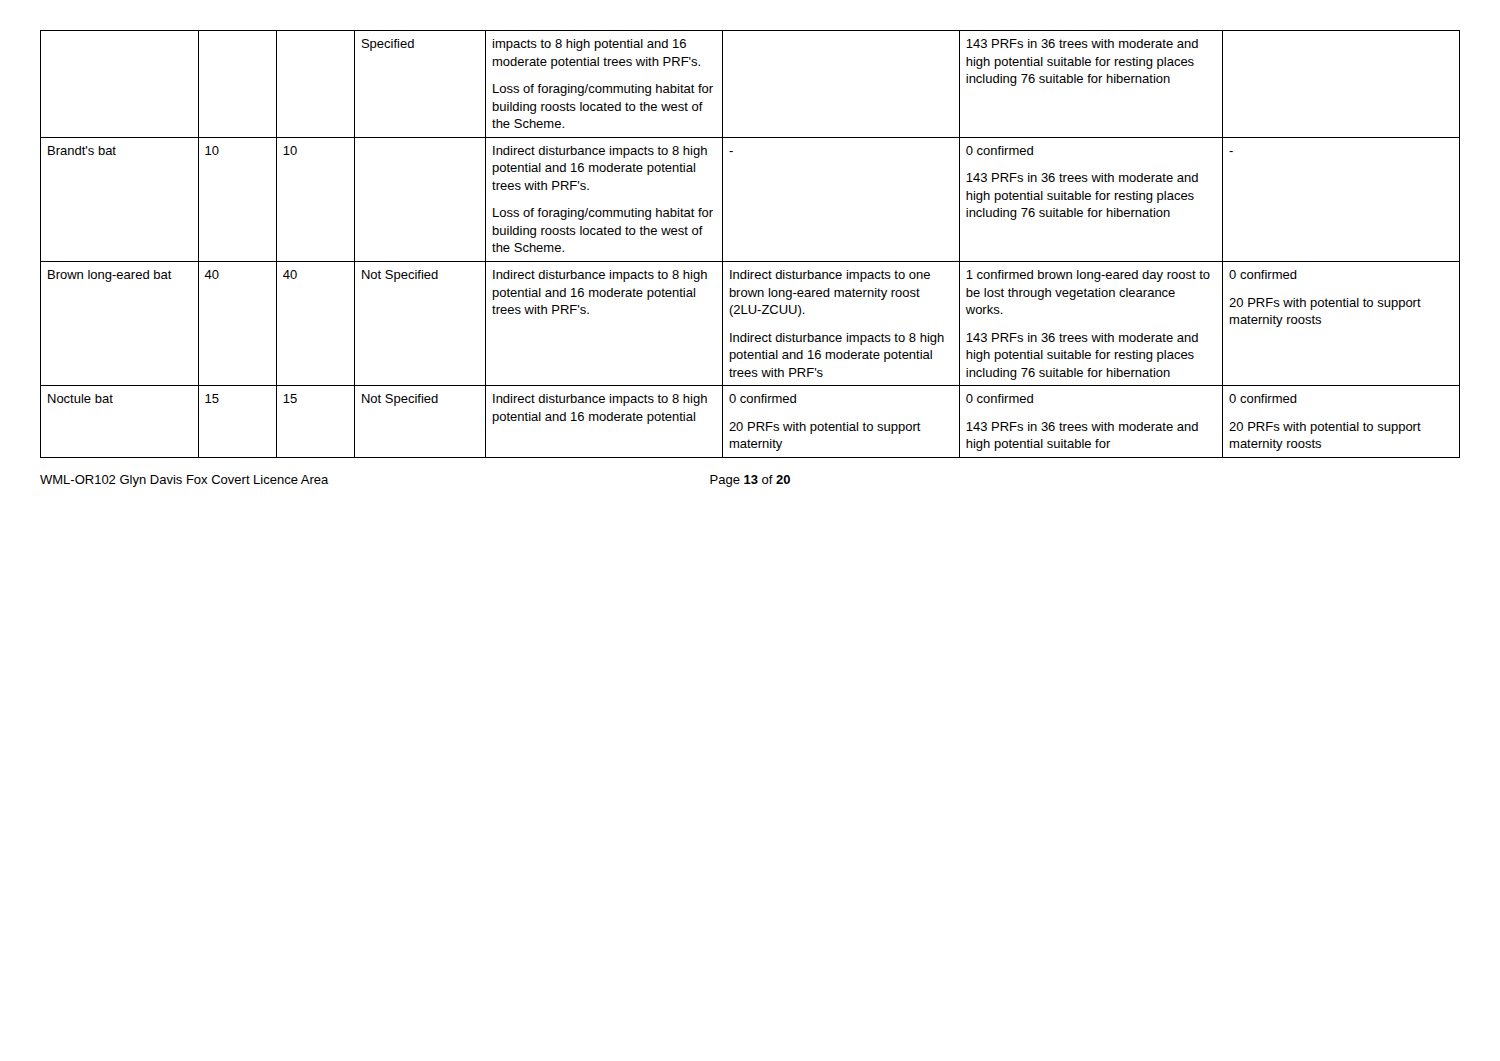| | | | Specified | impacts to 8 high potential and 16 moderate potential trees with PRF's. Loss of foraging/commuting habitat for building roosts located to the west of the Scheme. | | 143 PRFs in 36 trees with moderate and high potential suitable for resting places including 76 suitable for hibernation | |
| Brandt's bat | 10 | 10 | | Indirect disturbance impacts to 8 high potential and 16 moderate potential trees with PRF's. Loss of foraging/commuting habitat for building roosts located to the west of the Scheme. | - | 0 confirmed 143 PRFs in 36 trees with moderate and high potential suitable for resting places including 76 suitable for hibernation | - |
| Brown long-eared bat | 40 | 40 | Not Specified | Indirect disturbance impacts to 8 high potential and 16 moderate potential trees with PRF's. | Indirect disturbance impacts to one brown long-eared maternity roost (2LU-ZCUU). Indirect disturbance impacts to 8 high potential and 16 moderate potential trees with PRF's | 1 confirmed brown long-eared day roost to be lost through vegetation clearance works. 143 PRFs in 36 trees with moderate and high potential suitable for resting places including 76 suitable for hibernation | 0 confirmed 20 PRFs with potential to support maternity roosts |
| Noctule bat | 15 | 15 | Not Specified | Indirect disturbance impacts to 8 high potential and 16 moderate potential | 0 confirmed 20 PRFs with potential to support maternity | 0 confirmed 143 PRFs in 36 trees with moderate and high potential suitable for | 0 confirmed 20 PRFs with potential to support maternity roosts |
WML-OR102 Glyn Davis Fox Covert Licence Area
Page 13 of 20